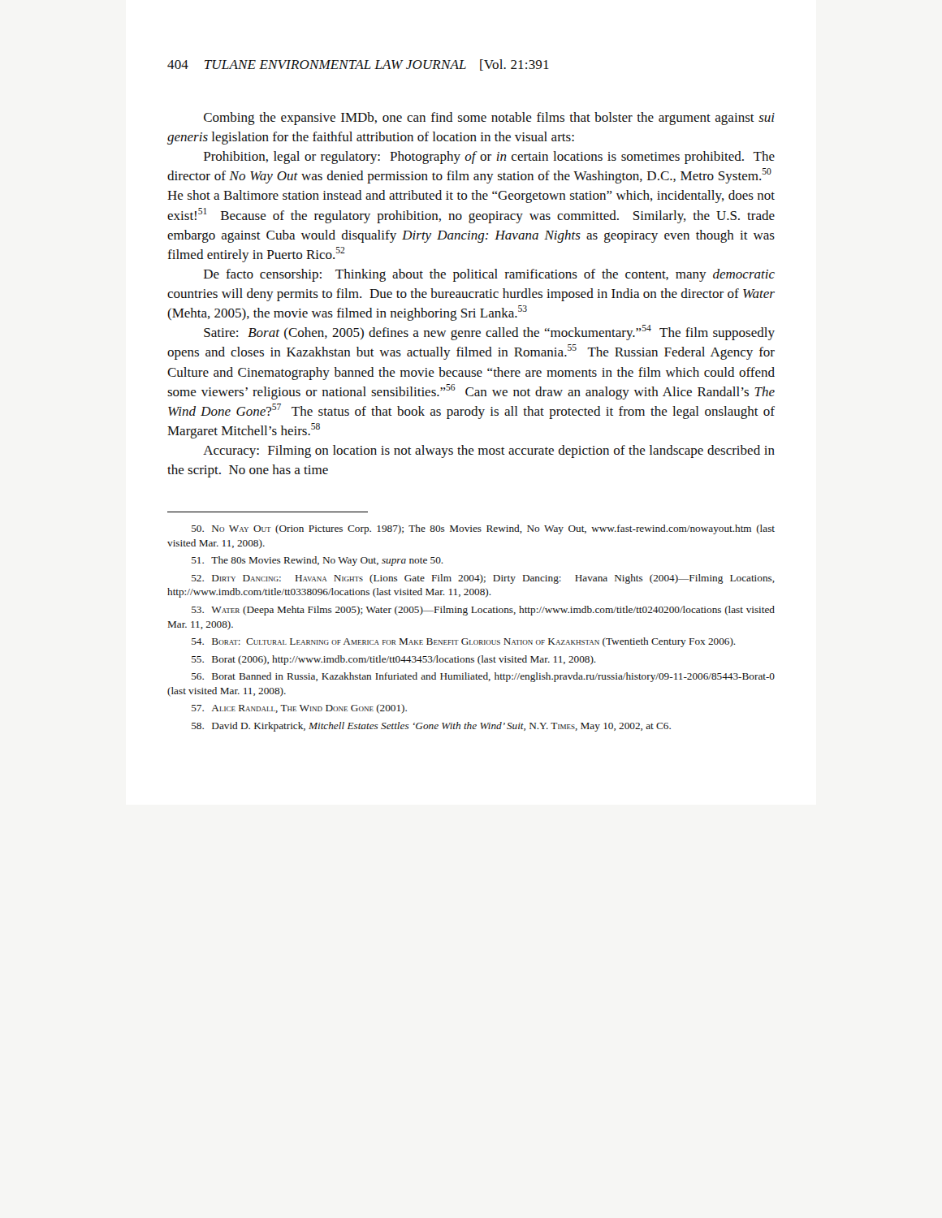404 TULANE ENVIRONMENTAL LAW JOURNAL[Vol. 21:391
Combing the expansive IMDb, one can find some notable films that bolster the argument against sui generis legislation for the faithful attribution of location in the visual arts:
Prohibition, legal or regulatory: Photography of or in certain locations is sometimes prohibited. The director of No Way Out was denied permission to film any station of the Washington, D.C., Metro System.50 He shot a Baltimore station instead and attributed it to the “Georgetown station” which, incidentally, does not exist!51 Because of the regulatory prohibition, no geopiracy was committed. Similarly, the U.S. trade embargo against Cuba would disqualify Dirty Dancing: Havana Nights as geopiracy even though it was filmed entirely in Puerto Rico.52
De facto censorship: Thinking about the political ramifications of the content, many democratic countries will deny permits to film. Due to the bureaucratic hurdles imposed in India on the director of Water (Mehta, 2005), the movie was filmed in neighboring Sri Lanka.53
Satire: Borat (Cohen, 2005) defines a new genre called the “mockumentary.”54 The film supposedly opens and closes in Kazakhstan but was actually filmed in Romania.55 The Russian Federal Agency for Culture and Cinematography banned the movie because “there are moments in the film which could offend some viewers’ religious or national sensibilities.”56 Can we not draw an analogy with Alice Randall’s The Wind Done Gone?57 The status of that book as parody is all that protected it from the legal onslaught of Margaret Mitchell’s heirs.58
Accuracy: Filming on location is not always the most accurate depiction of the landscape described in the script. No one has a time
50. No Way Out (Orion Pictures Corp. 1987); The 80s Movies Rewind, No Way Out, www.fast-rewind.com/nowayout.htm (last visited Mar. 11, 2008).
51. The 80s Movies Rewind, No Way Out, supra note 50.
52. Dirty Dancing: Havana Nights (Lions Gate Film 2004); Dirty Dancing: Havana Nights (2004)—Filming Locations, http://www.imdb.com/title/tt0338096/locations (last visited Mar. 11, 2008).
53. Water (Deepa Mehta Films 2005); Water (2005)—Filming Locations, http://www.imdb.com/title/tt0240200/locations (last visited Mar. 11, 2008).
54. Borat: Cultural Learning of America for Make Benefit Glorious Nation of Kazakhstan (Twentieth Century Fox 2006).
55. Borat (2006), http://www.imdb.com/title/tt0443453/locations (last visited Mar. 11, 2008).
56. Borat Banned in Russia, Kazakhstan Infuriated and Humiliated, http://english.pravda.ru/russia/history/09-11-2006/85443-Borat-0 (last visited Mar. 11, 2008).
57. Alice Randall, The Wind Done Gone (2001).
58. David D. Kirkpatrick, Mitchell Estates Settles ‘Gone With the Wind’ Suit, N.Y. Times, May 10, 2002, at C6.